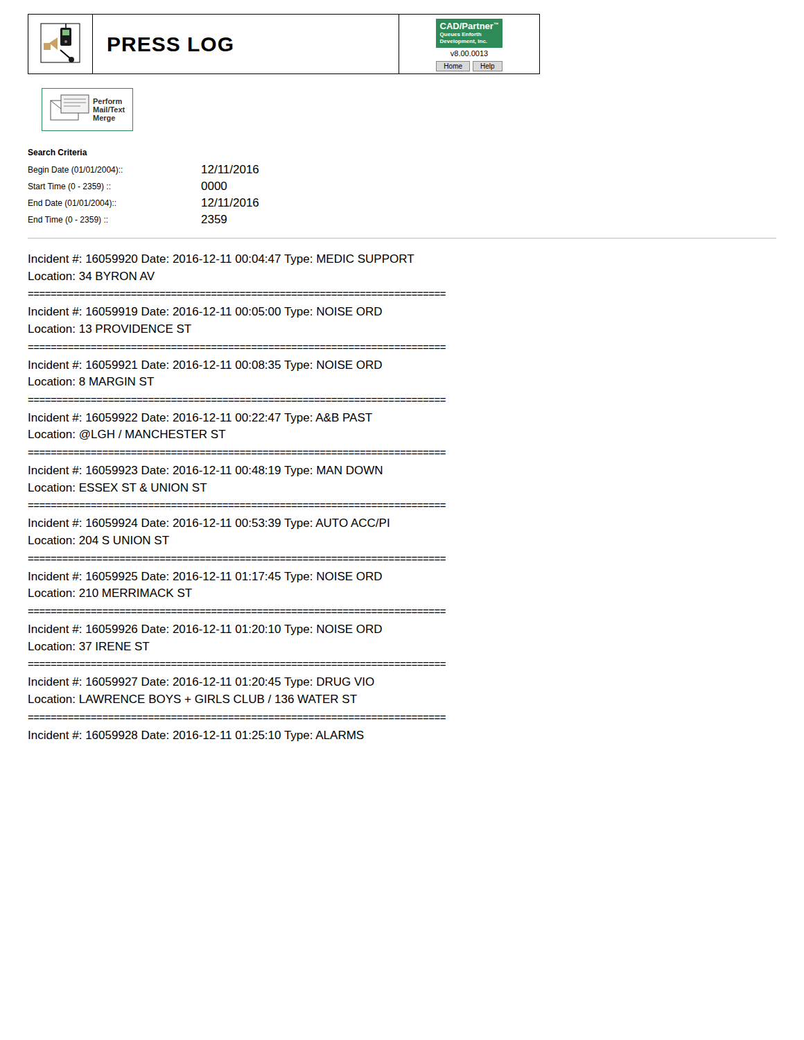| | PRESS LOG | CAD/Partner ™ Queues Enforth Development, Inc. v8.00.0013 Home Help |
| | Perform Mail/Text Merge |
Search Criteria
| Begin Date (01/01/2004):: | 12/11/2016 |
| Start Time (0 - 2359) :: | 0000 |
| End Date (01/01/2004):: | 12/11/2016 |
| End Time (0 - 2359) :: | 2359 |
Incident #: 16059920 Date: 2016-12-11 00:04:47 Type: MEDIC SUPPORT
Location: 34 BYRON AV
=========================================================================
Incident #: 16059919 Date: 2016-12-11 00:05:00 Type: NOISE ORD
Location: 13 PROVIDENCE ST
=========================================================================
Incident #: 16059921 Date: 2016-12-11 00:08:35 Type: NOISE ORD
Location: 8 MARGIN ST
=========================================================================
Incident #: 16059922 Date: 2016-12-11 00:22:47 Type: A&B PAST
Location: @LGH / MANCHESTER ST
=========================================================================
Incident #: 16059923 Date: 2016-12-11 00:48:19 Type: MAN DOWN
Location: ESSEX ST & UNION ST
=========================================================================
Incident #: 16059924 Date: 2016-12-11 00:53:39 Type: AUTO ACC/PI
Location: 204 S UNION ST
=========================================================================
Incident #: 16059925 Date: 2016-12-11 01:17:45 Type: NOISE ORD
Location: 210 MERRIMACK ST
=========================================================================
Incident #: 16059926 Date: 2016-12-11 01:20:10 Type: NOISE ORD
Location: 37 IRENE ST
=========================================================================
Incident #: 16059927 Date: 2016-12-11 01:20:45 Type: DRUG VIO
Location: LAWRENCE BOYS + GIRLS CLUB / 136 WATER ST
=========================================================================
Incident #: 16059928 Date: 2016-12-11 01:25:10 Type: ALARMS